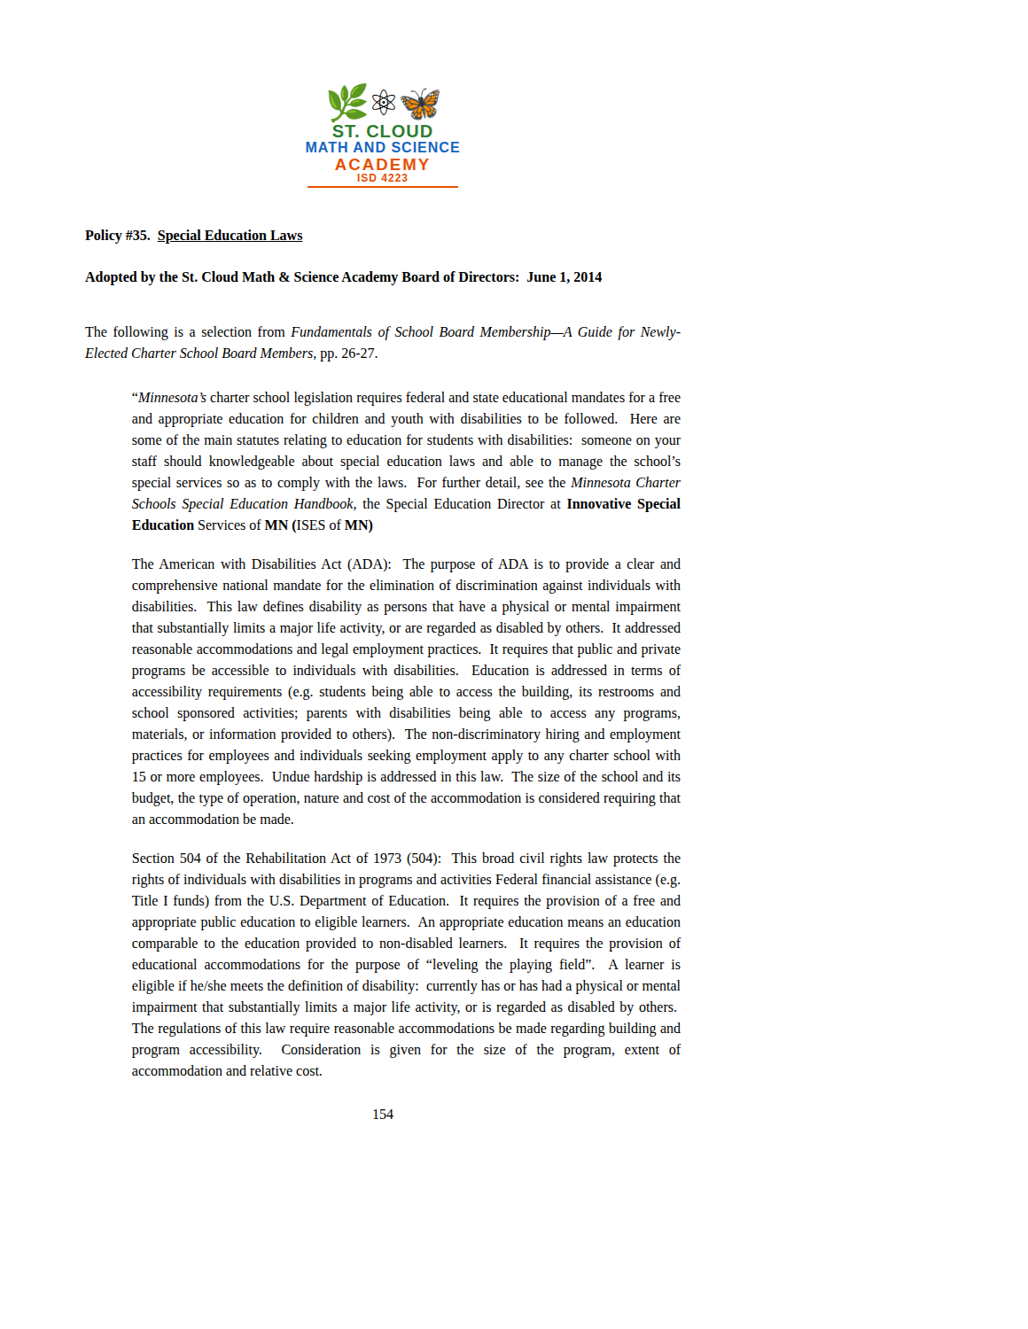🌿⚛🦋
ST. CLOUD
MATH AND SCIENCE
ACADEMY
ISD 4223
Policy #35. Special Education Laws
Adopted by the St. Cloud Math & Science Academy Board of Directors: June 1, 2014
The following is a selection from Fundamentals of School Board Membership—A Guide for Newly-Elected Charter School Board Members, pp. 26-27.
“Minnesota’s charter school legislation requires federal and state educational mandates for a free and appropriate education for children and youth with disabilities to be followed. Here are some of the main statutes relating to education for students with disabilities: someone on your staff should knowledgeable about special education laws and able to manage the school’s special services so as to comply with the laws. For further detail, see the Minnesota Charter Schools Special Education Handbook, the Special Education Director at Innovative Special Education Services of MN (ISES of MN)
The American with Disabilities Act (ADA): The purpose of ADA is to provide a clear and comprehensive national mandate for the elimination of discrimination against individuals with disabilities. This law defines disability as persons that have a physical or mental impairment that substantially limits a major life activity, or are regarded as disabled by others. It addressed reasonable accommodations and legal employment practices. It requires that public and private programs be accessible to individuals with disabilities. Education is addressed in terms of accessibility requirements (e.g. students being able to access the building, its restrooms and school sponsored activities; parents with disabilities being able to access any programs, materials, or information provided to others). The non-discriminatory hiring and employment practices for employees and individuals seeking employment apply to any charter school with 15 or more employees. Undue hardship is addressed in this law. The size of the school and its budget, the type of operation, nature and cost of the accommodation is considered requiring that an accommodation be made.
Section 504 of the Rehabilitation Act of 1973 (504): This broad civil rights law protects the rights of individuals with disabilities in programs and activities Federal financial assistance (e.g. Title I funds) from the U.S. Department of Education. It requires the provision of a free and appropriate public education to eligible learners. An appropriate education means an education comparable to the education provided to non-disabled learners. It requires the provision of educational accommodations for the purpose of “leveling the playing field”. A learner is eligible if he/she meets the definition of disability: currently has or has had a physical or mental impairment that substantially limits a major life activity, or is regarded as disabled by others. The regulations of this law require reasonable accommodations be made regarding building and program accessibility. Consideration is given for the size of the program, extent of accommodation and relative cost.
154